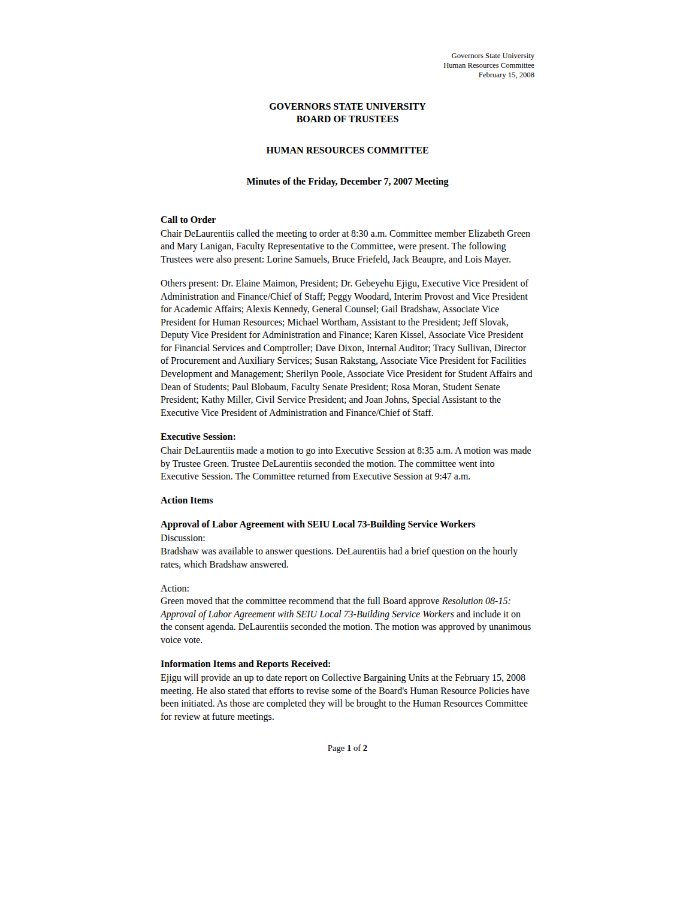Governors State University
Human Resources Committee
February 15, 2008
GOVERNORS STATE UNIVERSITY
BOARD OF TRUSTEES
HUMAN RESOURCES COMMITTEE
Minutes of the Friday, December 7, 2007 Meeting
Call to Order
Chair DeLaurentiis called the meeting to order at 8:30 a.m. Committee member Elizabeth Green and Mary Lanigan, Faculty Representative to the Committee, were present. The following Trustees were also present: Lorine Samuels, Bruce Friefeld, Jack Beaupre, and Lois Mayer.
Others present: Dr. Elaine Maimon, President; Dr. Gebeyehu Ejigu, Executive Vice President of Administration and Finance/Chief of Staff; Peggy Woodard, Interim Provost and Vice President for Academic Affairs; Alexis Kennedy, General Counsel; Gail Bradshaw, Associate Vice President for Human Resources; Michael Wortham, Assistant to the President; Jeff Slovak, Deputy Vice President for Administration and Finance; Karen Kissel, Associate Vice President for Financial Services and Comptroller; Dave Dixon, Internal Auditor; Tracy Sullivan, Director of Procurement and Auxiliary Services; Susan Rakstang, Associate Vice President for Facilities Development and Management; Sherilyn Poole, Associate Vice President for Student Affairs and Dean of Students; Paul Blobaum, Faculty Senate President; Rosa Moran, Student Senate President; Kathy Miller, Civil Service President; and Joan Johns, Special Assistant to the Executive Vice President of Administration and Finance/Chief of Staff.
Executive Session:
Chair DeLaurentiis made a motion to go into Executive Session at 8:35 a.m. A motion was made by Trustee Green. Trustee DeLaurentiis seconded the motion. The committee went into Executive Session. The Committee returned from Executive Session at 9:47 a.m.
Action Items
Approval of Labor Agreement with SEIU Local 73-Building Service Workers
Discussion:
Bradshaw was available to answer questions. DeLaurentiis had a brief question on the hourly rates, which Bradshaw answered.
Action:
Green moved that the committee recommend that the full Board approve Resolution 08-15: Approval of Labor Agreement with SEIU Local 73-Building Service Workers and include it on the consent agenda. DeLaurentiis seconded the motion. The motion was approved by unanimous voice vote.
Information Items and Reports Received:
Ejigu will provide an up to date report on Collective Bargaining Units at the February 15, 2008 meeting. He also stated that efforts to revise some of the Board's Human Resource Policies have been initiated. As those are completed they will be brought to the Human Resources Committee for review at future meetings.
Page 1 of 2